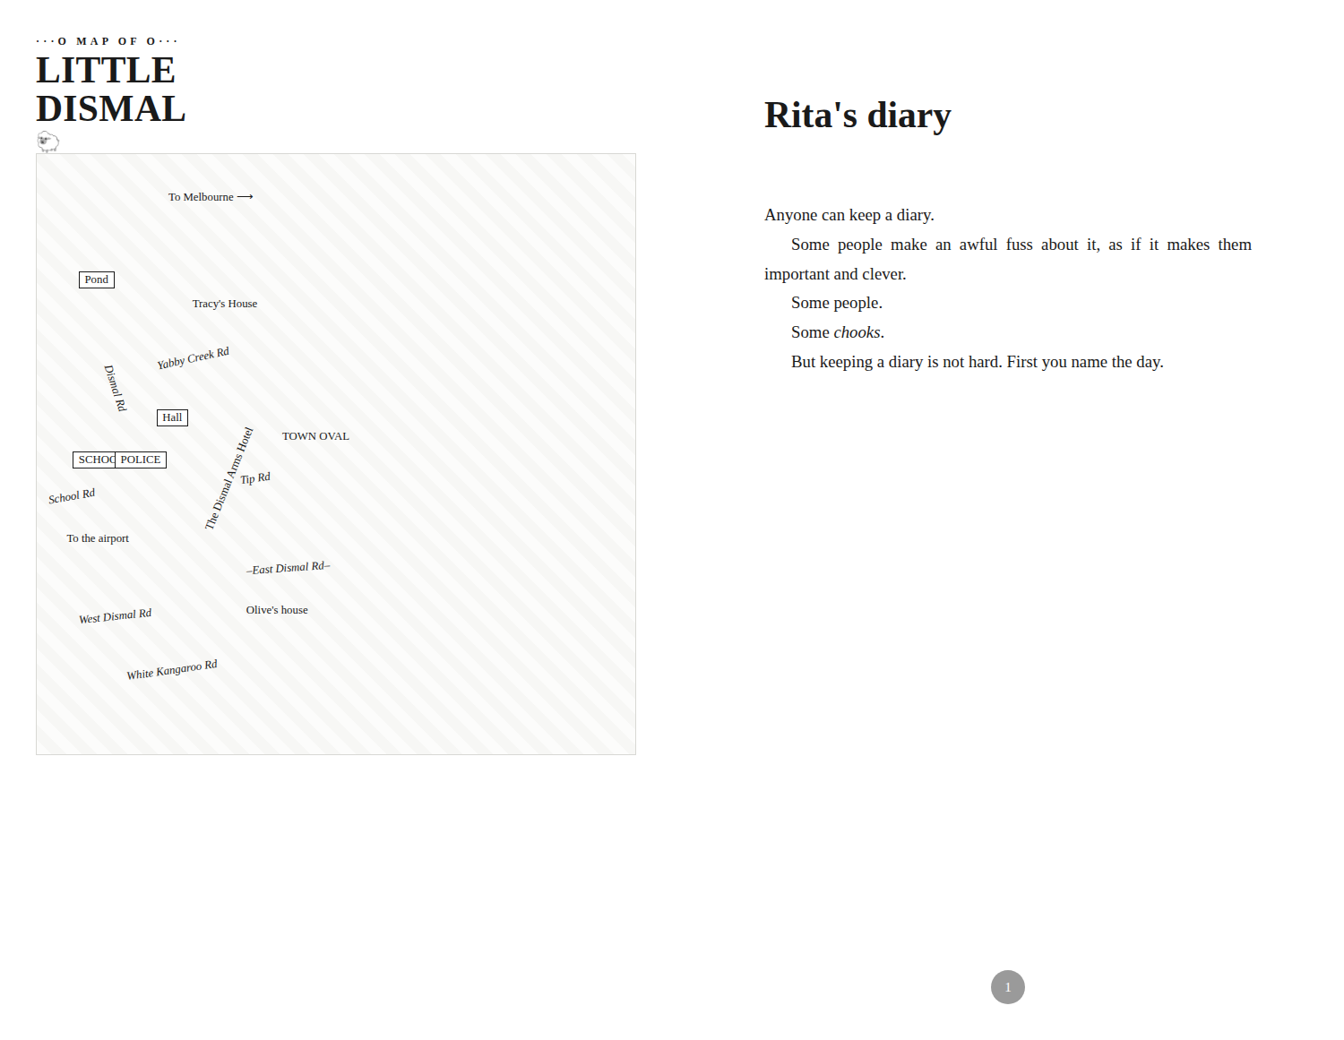···o MAP OF o··· LITTLE
DISMAL 🐑
To Melbourne ⟶
Pond
Tracy's House
Yabby Creek Rd
Dismal Rd
Hall
TOWN OVAL
SCHOOL
POLICE
The Dismal Arms Hotel
Tip Rd
School Rd
To the airport
–East Dismal Rd–
Olive's house
West Dismal Rd
White Kangaroo Rd
Rita's diary
Anyone can keep a diary.
Some people make an awful fuss about it, as if it makes them important and clever.
Some people.
Some chooks.
But keeping a diary is not hard. First you name the day.
1